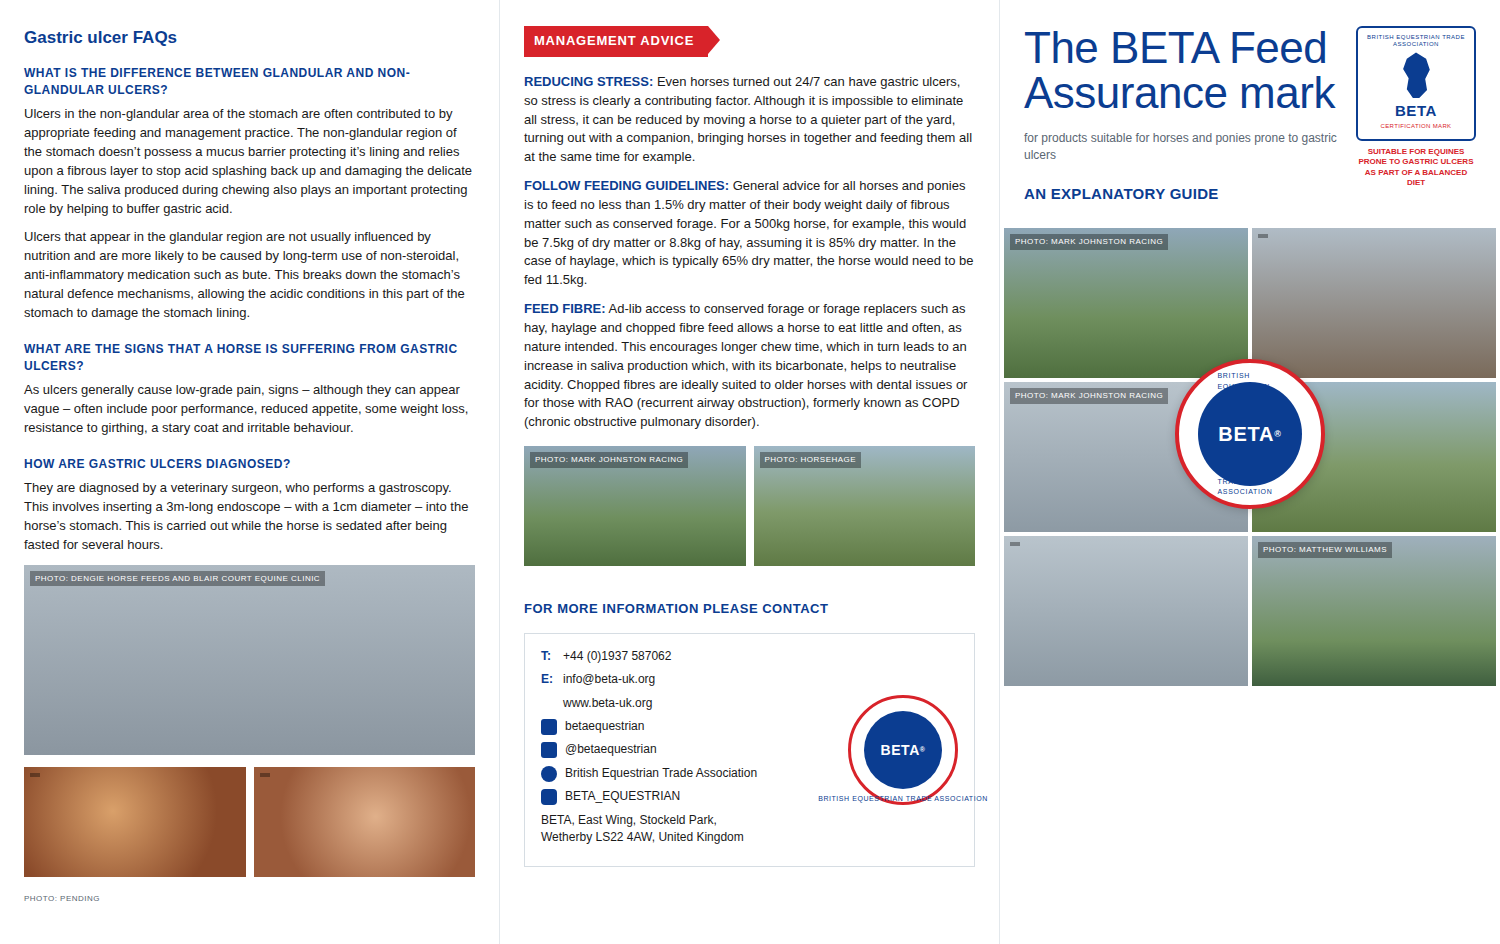Gastric ulcer FAQs
What is the difference between glandular and non-glandular ulcers?
Ulcers in the non-glandular area of the stomach are often contributed to by appropriate feeding and management practice. The non-glandular region of the stomach doesn’t possess a mucus barrier protecting it’s lining and relies upon a fibrous layer to stop acid splashing back up and damaging the delicate lining. The saliva produced during chewing also plays an important protecting role by helping to buffer gastric acid.
Ulcers that appear in the glandular region are not usually influenced by nutrition and are more likely to be caused by long-term use of non-steroidal, anti-inflammatory medication such as bute. This breaks down the stomach’s natural defence mechanisms, allowing the acidic conditions in this part of the stomach to damage the stomach lining.
What are the signs that a horse is suffering from gastric ulcers?
As ulcers generally cause low-grade pain, signs – although they can appear vague – often include poor performance, reduced appetite, some weight loss, resistance to girthing, a stary coat and irritable behaviour.
How are gastric ulcers diagnosed?
They are diagnosed by a veterinary surgeon, who performs a gastroscopy. This involves inserting a 3m-long endoscope – with a 1cm diameter – into the horse’s stomach. This is carried out while the horse is sedated after being fasted for several hours.
Photo: pending
Management advice
REDUCING STRESS: Even horses turned out 24/7 can have gastric ulcers, so stress is clearly a contributing factor. Although it is impossible to eliminate all stress, it can be reduced by moving a horse to a quieter part of the yard, turning out with a companion, bringing horses in together and feeding them all at the same time for example.
FOLLOW FEEDING GUIDELINES: General advice for all horses and ponies is to feed no less than 1.5% dry matter of their body weight daily of fibrous matter such as conserved forage. For a 500kg horse, for example, this would be 7.5kg of dry matter or 8.8kg of hay, assuming it is 85% dry matter. In the case of haylage, which is typically 65% dry matter, the horse would need to be fed 11.5kg.
FEED FIBRE: Ad-lib access to conserved forage or forage replacers such as hay, haylage and chopped fibre feed allows a horse to eat little and often, as nature intended. This encourages longer chew time, which in turn leads to an increase in saliva production which, with its bicarbonate, helps to neutralise acidity. Chopped fibres are ideally suited to older horses with dental issues or for those with RAO (recurrent airway obstruction), formerly known as COPD (chronic obstructive pulmonary disorder).
For more information please contact
T: +44 (0)1937 587062
E: info@beta-uk.org
www.beta-uk.org
betaequestrian
@betaequestrian
British Equestrian Trade Association
BETA_EQUESTRIAN
BETA, East Wing, Stockeld Park,
Wetherby LS22 4AW, United Kingdom
BETA®
British Equestrian Trade Association
British Equestrian Trade Association
BETA
Certification Mark
Suitable for equines prone to gastric ulcers as part of a balanced diet
The BETA Feed
Assurance mark
for products suitable for horses and ponies prone to gastric ulcers
AN EXPLANATORY GUIDE
British Equestrian Trade Association British Equestrian Trade Association
BETA®